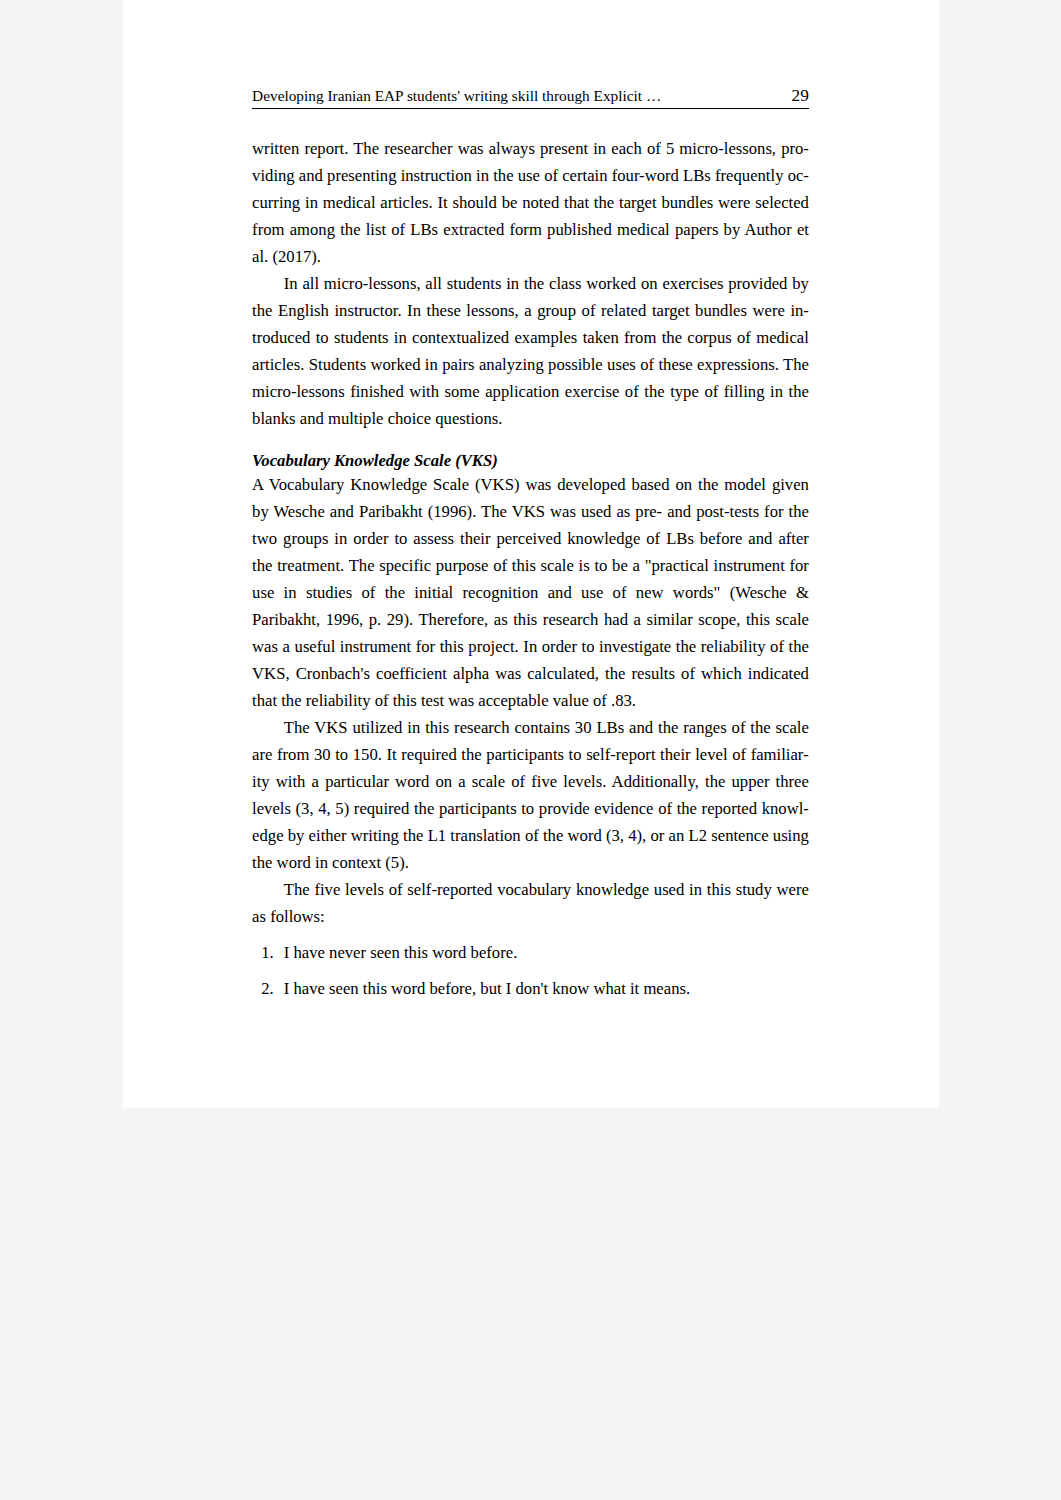Developing Iranian EAP students' writing skill through Explicit … 29
written report. The researcher was always present in each of 5 micro-lessons, providing and presenting instruction in the use of certain four-word LBs frequently occurring in medical articles. It should be noted that the target bundles were selected from among the list of LBs extracted form published medical papers by Author et al. (2017).
In all micro-lessons, all students in the class worked on exercises provided by the English instructor. In these lessons, a group of related target bundles were introduced to students in contextualized examples taken from the corpus of medical articles. Students worked in pairs analyzing possible uses of these expressions. The micro-lessons finished with some application exercise of the type of filling in the blanks and multiple choice questions.
Vocabulary Knowledge Scale (VKS)
A Vocabulary Knowledge Scale (VKS) was developed based on the model given by Wesche and Paribakht (1996). The VKS was used as pre- and post-tests for the two groups in order to assess their perceived knowledge of LBs before and after the treatment. The specific purpose of this scale is to be a "practical instrument for use in studies of the initial recognition and use of new words" (Wesche & Paribakht, 1996, p. 29). Therefore, as this research had a similar scope, this scale was a useful instrument for this project. In order to investigate the reliability of the VKS, Cronbach's coefficient alpha was calculated, the results of which indicated that the reliability of this test was acceptable value of .83.
The VKS utilized in this research contains 30 LBs and the ranges of the scale are from 30 to 150. It required the participants to self-report their level of familiarity with a particular word on a scale of five levels. Additionally, the upper three levels (3, 4, 5) required the participants to provide evidence of the reported knowledge by either writing the L1 translation of the word (3, 4), or an L2 sentence using the word in context (5).
The five levels of self-reported vocabulary knowledge used in this study were as follows:
I have never seen this word before.
I have seen this word before, but I don't know what it means.